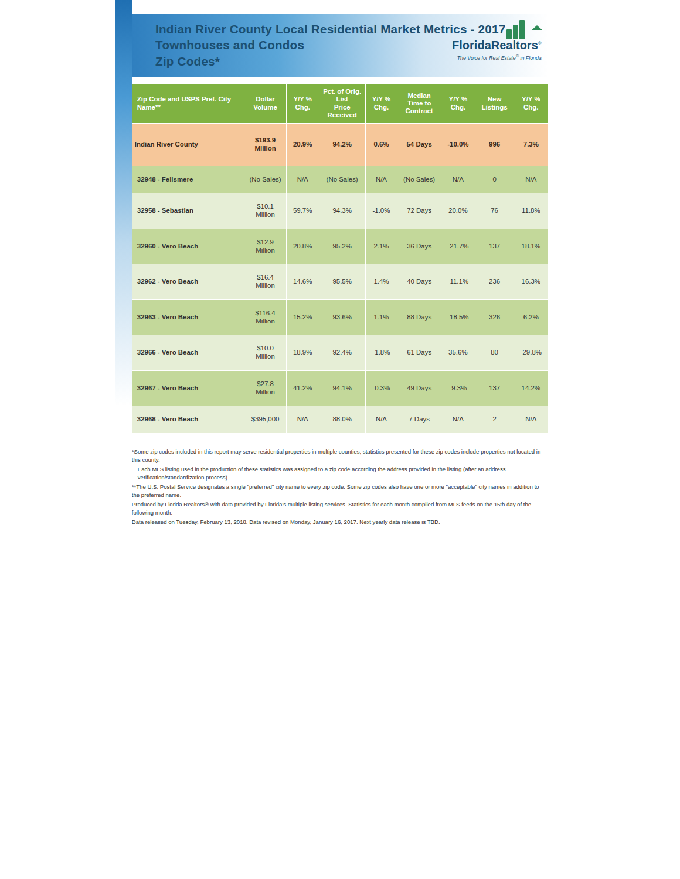Indian River County Local Residential Market Metrics - 2017
Townhouses and Condos
Zip Codes*
Florida Realtors®
The Voice for Real Estate® in Florida
| Zip Code and USPS Pref. City Name** | Dollar Volume | Y/Y % Chg. | Pct. of Orig. List Price Received | Y/Y % Chg. | Median Time to Contract | Y/Y % Chg. | New Listings | Y/Y % Chg. |
| --- | --- | --- | --- | --- | --- | --- | --- | --- |
| Indian River County | $193.9 Million | 20.9% | 94.2% | 0.6% | 54 Days | -10.0% | 996 | 7.3% |
| 32948 - Fellsmere | (No Sales) | N/A | (No Sales) | N/A | (No Sales) | N/A | 0 | N/A |
| 32958 - Sebastian | $10.1 Million | 59.7% | 94.3% | -1.0% | 72 Days | 20.0% | 76 | 11.8% |
| 32960 - Vero Beach | $12.9 Million | 20.8% | 95.2% | 2.1% | 36 Days | -21.7% | 137 | 18.1% |
| 32962 - Vero Beach | $16.4 Million | 14.6% | 95.5% | 1.4% | 40 Days | -11.1% | 236 | 16.3% |
| 32963 - Vero Beach | $116.4 Million | 15.2% | 93.6% | 1.1% | 88 Days | -18.5% | 326 | 6.2% |
| 32966 - Vero Beach | $10.0 Million | 18.9% | 92.4% | -1.8% | 61 Days | 35.6% | 80 | -29.8% |
| 32967 - Vero Beach | $27.8 Million | 41.2% | 94.1% | -0.3% | 49 Days | -9.3% | 137 | 14.2% |
| 32968 - Vero Beach | $395,000 | N/A | 88.0% | N/A | 7 Days | N/A | 2 | N/A |
*Some zip codes included in this report may serve residential properties in multiple counties; statistics presented for these zip codes include properties not located in this county.
Each MLS listing used in the production of these statistics was assigned to a zip code according the address provided in the listing (after an address verification/standardization process).
**The U.S. Postal Service designates a single "preferred" city name to every zip code. Some zip codes also have one or more "acceptable" city names in addition to the preferred name.
Produced by Florida Realtors® with data provided by Florida's multiple listing services. Statistics for each month compiled from MLS feeds on the 15th day of the following month.
Data released on Tuesday, February 13, 2018. Data revised on Monday, January 16, 2017. Next yearly data release is TBD.